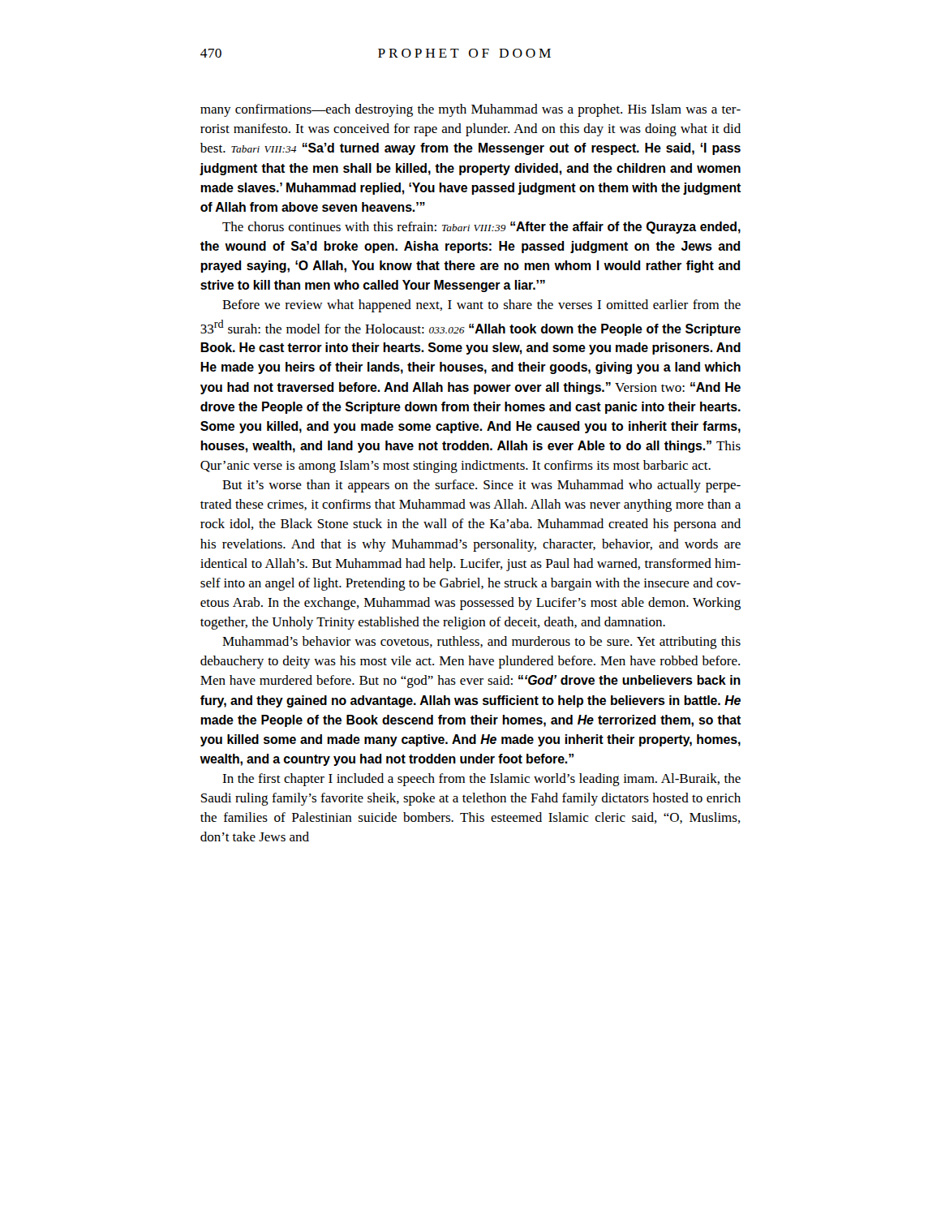470 Prophet of Doom
many confirmations—each destroying the myth Muhammad was a prophet. His Islam was a terrorist manifesto. It was conceived for rape and plunder. And on this day it was doing what it did best. Tabari VIII:34 “Sa’d turned away from the Messenger out of respect. He said, ‘I pass judgment that the men shall be killed, the property divided, and the children and women made slaves.’ Muhammad replied, ‘You have passed judgment on them with the judgment of Allah from above seven heavens.’”
The chorus continues with this refrain: Tabari VIII:39 “After the affair of the Qurayza ended, the wound of Sa’d broke open. Aisha reports: He passed judgment on the Jews and prayed saying, ‘O Allah, You know that there are no men whom I would rather fight and strive to kill than men who called Your Messenger a liar.’”
Before we review what happened next, I want to share the verses I omitted earlier from the 33rd surah: the model for the Holocaust: 033.026 “Allah took down the People of the Scripture Book. He cast terror into their hearts. Some you slew, and some you made prisoners. And He made you heirs of their lands, their houses, and their goods, giving you a land which you had not traversed before. And Allah has power over all things.” Version two: “And He drove the People of the Scripture down from their homes and cast panic into their hearts. Some you killed, and you made some captive. And He caused you to inherit their farms, houses, wealth, and land you have not trodden. Allah is ever Able to do all things.” This Qur’anic verse is among Islam’s most stinging indictments. It confirms its most barbaric act.
But it’s worse than it appears on the surface. Since it was Muhammad who actually perpetrated these crimes, it confirms that Muhammad was Allah. Allah was never anything more than a rock idol, the Black Stone stuck in the wall of the Ka’aba. Muhammad created his persona and his revelations. And that is why Muhammad’s personality, character, behavior, and words are identical to Allah’s. But Muhammad had help. Lucifer, just as Paul had warned, transformed himself into an angel of light. Pretending to be Gabriel, he struck a bargain with the insecure and covetous Arab. In the exchange, Muhammad was possessed by Lucifer’s most able demon. Working together, the Unholy Trinity established the religion of deceit, death, and damnation.
Muhammad’s behavior was covetous, ruthless, and murderous to be sure. Yet attributing this debauchery to deity was his most vile act. Men have plundered before. Men have robbed before. Men have murdered before. But no “god” has ever said: “‘God’ drove the unbelievers back in fury, and they gained no advantage. Allah was sufficient to help the believers in battle. He made the People of the Book descend from their homes, and He terrorized them, so that you killed some and made many captive. And He made you inherit their property, homes, wealth, and a country you had not trodden under foot before.”
In the first chapter I included a speech from the Islamic world’s leading imam. Al-Buraik, the Saudi ruling family’s favorite sheik, spoke at a telethon the Fahd family dictators hosted to enrich the families of Palestinian suicide bombers. This esteemed Islamic cleric said, “O, Muslims, don’t take Jews and